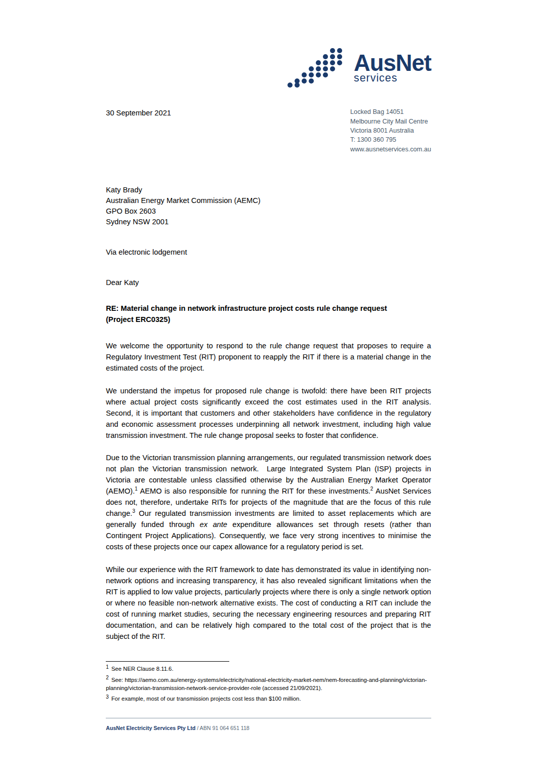AusNet
services
30 September 2021
Locked Bag 14051
Melbourne City Mail Centre
Victoria 8001 Australia
T: 1300 360 795
www.ausnetservices.com.au
Katy Brady
Australian Energy Market Commission (AEMC)
GPO Box 2603
Sydney NSW 2001
Via electronic lodgement
Dear Katy
RE: Material change in network infrastructure project costs rule change request
(Project ERC0325)
We welcome the opportunity to respond to the rule change request that proposes to require a Regulatory Investment Test (RIT) proponent to reapply the RIT if there is a material change in the estimated costs of the project.
We understand the impetus for proposed rule change is twofold: there have been RIT projects where actual project costs significantly exceed the cost estimates used in the RIT analysis. Second, it is important that customers and other stakeholders have confidence in the regulatory and economic assessment processes underpinning all network investment, including high value transmission investment. The rule change proposal seeks to foster that confidence.
Due to the Victorian transmission planning arrangements, our regulated transmission network does not plan the Victorian transmission network. Large Integrated System Plan (ISP) projects in Victoria are contestable unless classified otherwise by the Australian Energy Market Operator (AEMO).1 AEMO is also responsible for running the RIT for these investments.2 AusNet Services does not, therefore, undertake RITs for projects of the magnitude that are the focus of this rule change.3 Our regulated transmission investments are limited to asset replacements which are generally funded through ex ante expenditure allowances set through resets (rather than Contingent Project Applications). Consequently, we face very strong incentives to minimise the costs of these projects once our capex allowance for a regulatory period is set.
While our experience with the RIT framework to date has demonstrated its value in identifying non-network options and increasing transparency, it has also revealed significant limitations when the RIT is applied to low value projects, particularly projects where there is only a single network option or where no feasible non-network alternative exists. The cost of conducting a RIT can include the cost of running market studies, securing the necessary engineering resources and preparing RIT documentation, and can be relatively high compared to the total cost of the project that is the subject of the RIT.
1 See NER Clause 8.11.6.
2 See: https://aemo.com.au/energy-systems/electricity/national-electricity-market-nem/nem-forecasting-and-planning/victorian-planning/victorian-transmission-network-service-provider-role (accessed 21/09/2021).
3 For example, most of our transmission projects cost less than $100 million.
AusNet Electricity Services Pty Ltd / ABN 91 064 651 118